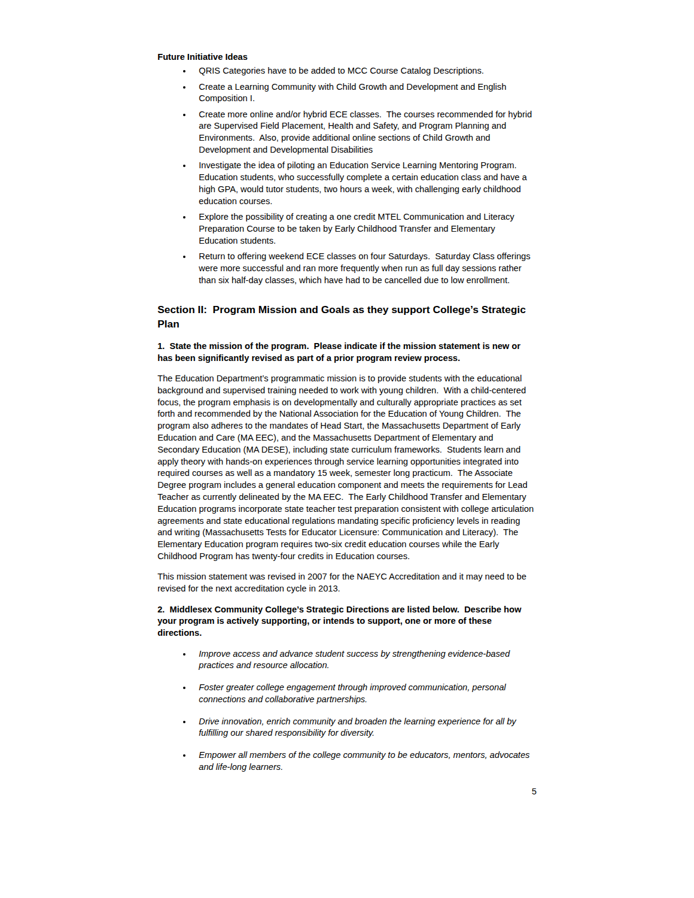Future Initiative Ideas
QRIS Categories have to be added to MCC Course Catalog Descriptions.
Create a Learning Community with Child Growth and Development and English Composition I.
Create more online and/or hybrid ECE classes. The courses recommended for hybrid are Supervised Field Placement, Health and Safety, and Program Planning and Environments. Also, provide additional online sections of Child Growth and Development and Developmental Disabilities
Investigate the idea of piloting an Education Service Learning Mentoring Program. Education students, who successfully complete a certain education class and have a high GPA, would tutor students, two hours a week, with challenging early childhood education courses.
Explore the possibility of creating a one credit MTEL Communication and Literacy Preparation Course to be taken by Early Childhood Transfer and Elementary Education students.
Return to offering weekend ECE classes on four Saturdays. Saturday Class offerings were more successful and ran more frequently when run as full day sessions rather than six half-day classes, which have had to be cancelled due to low enrollment.
Section II: Program Mission and Goals as they support College’s Strategic Plan
1. State the mission of the program. Please indicate if the mission statement is new or has been significantly revised as part of a prior program review process.
The Education Department’s programmatic mission is to provide students with the educational background and supervised training needed to work with young children. With a child-centered focus, the program emphasis is on developmentally and culturally appropriate practices as set forth and recommended by the National Association for the Education of Young Children. The program also adheres to the mandates of Head Start, the Massachusetts Department of Early Education and Care (MA EEC), and the Massachusetts Department of Elementary and Secondary Education (MA DESE), including state curriculum frameworks. Students learn and apply theory with hands-on experiences through service learning opportunities integrated into required courses as well as a mandatory 15 week, semester long practicum. The Associate Degree program includes a general education component and meets the requirements for Lead Teacher as currently delineated by the MA EEC. The Early Childhood Transfer and Elementary Education programs incorporate state teacher test preparation consistent with college articulation agreements and state educational regulations mandating specific proficiency levels in reading and writing (Massachusetts Tests for Educator Licensure: Communication and Literacy). The Elementary Education program requires two-six credit education courses while the Early Childhood Program has twenty-four credits in Education courses.
This mission statement was revised in 2007 for the NAEYC Accreditation and it may need to be revised for the next accreditation cycle in 2013.
2. Middlesex Community College’s Strategic Directions are listed below. Describe how your program is actively supporting, or intends to support, one or more of these directions.
Improve access and advance student success by strengthening evidence-based practices and resource allocation.
Foster greater college engagement through improved communication, personal connections and collaborative partnerships.
Drive innovation, enrich community and broaden the learning experience for all by fulfilling our shared responsibility for diversity.
Empower all members of the college community to be educators, mentors, advocates and life-long learners.
5